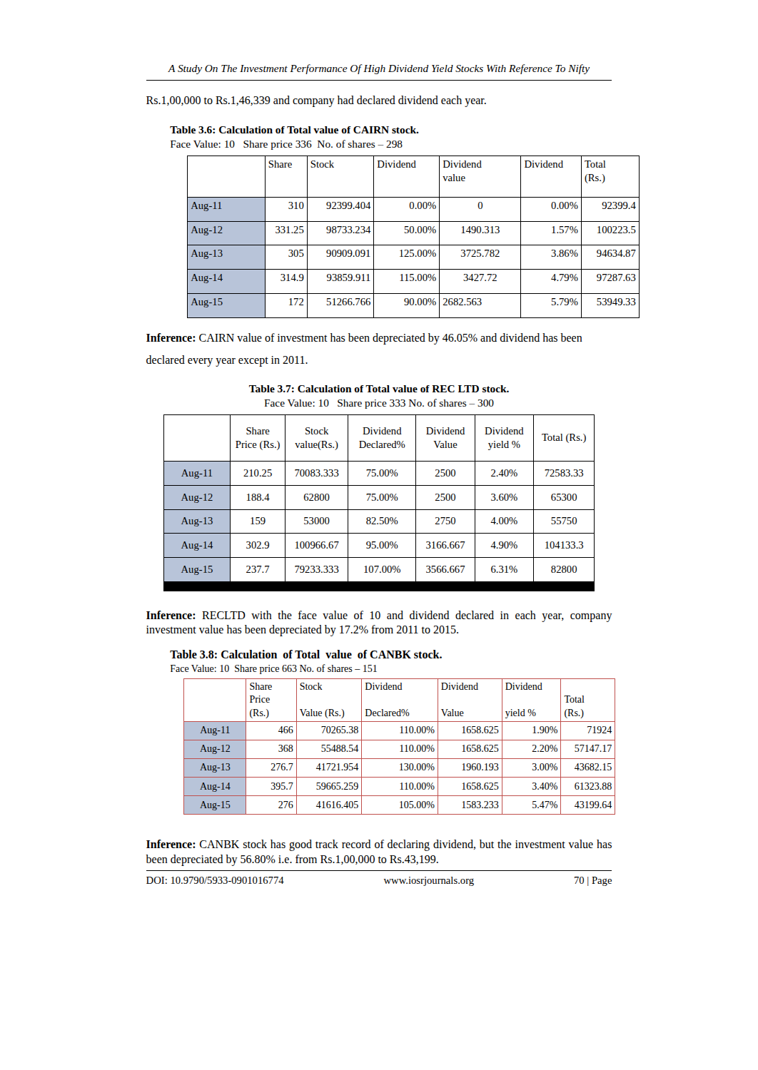A Study On The Investment Performance Of High Dividend Yield Stocks With Reference To Nifty
Rs.1,00,000 to Rs.1,46,339 and company had declared dividend each year.
Table 3.6: Calculation of Total value of CAIRN stock.
Face Value: 10 Share price 336 No. of shares – 298
| | Share | Stock | Dividend | Dividend value | Dividend | Total (Rs.) |
| --- | --- | --- | --- | --- | --- | --- |
| Aug-11 | 310 | 92399.404 | 0.00% | 0 | 0.00% | 92399.4 |
| Aug-12 | 331.25 | 98733.234 | 50.00% | 1490.313 | 1.57% | 100223.5 |
| Aug-13 | 305 | 90909.091 | 125.00% | 3725.782 | 3.86% | 94634.87 |
| Aug-14 | 314.9 | 93859.911 | 115.00% | 3427.72 | 4.79% | 97287.63 |
| Aug-15 | 172 | 51266.766 | 90.00% | 2682.563 | 5.79% | 53949.33 |
Inference: CAIRN value of investment has been depreciated by 46.05% and dividend has been
declared every year except in 2011.
Table 3.7: Calculation of Total value of REC LTD stock.
Face Value: 10 Share price 333 No. of shares – 300
| | Share Price (Rs.) | Stock value(Rs.) | Dividend Declared% | Dividend Value | Dividend yield % | Total (Rs.) |
| --- | --- | --- | --- | --- | --- | --- |
| Aug-11 | 210.25 | 70083.333 | 75.00% | 2500 | 2.40% | 72583.33 |
| Aug-12 | 188.4 | 62800 | 75.00% | 2500 | 3.60% | 65300 |
| Aug-13 | 159 | 53000 | 82.50% | 2750 | 4.00% | 55750 |
| Aug-14 | 302.9 | 100966.67 | 95.00% | 3166.667 | 4.90% | 104133.3 |
| Aug-15 | 237.7 | 79233.333 | 107.00% | 3566.667 | 6.31% | 82800 |
Inference: RECLTD with the face value of 10 and dividend declared in each year, company investment value has been depreciated by 17.2% from 2011 to 2015.
Table 3.8: Calculation of Total value of CANBK stock.
Face Value: 10 Share price 663 No. of shares – 151
| | Share Price (Rs.) | Stock Value (Rs.) | Dividend Declared% | Dividend Value | Dividend yield % | Total (Rs.) |
| --- | --- | --- | --- | --- | --- | --- |
| Aug-11 | 466 | 70265.38 | 110.00% | 1658.625 | 1.90% | 71924 |
| Aug-12 | 368 | 55488.54 | 110.00% | 1658.625 | 2.20% | 57147.17 |
| Aug-13 | 276.7 | 41721.954 | 130.00% | 1960.193 | 3.00% | 43682.15 |
| Aug-14 | 395.7 | 59665.259 | 110.00% | 1658.625 | 3.40% | 61323.88 |
| Aug-15 | 276 | 41616.405 | 105.00% | 1583.233 | 5.47% | 43199.64 |
Inference: CANBK stock has good track record of declaring dividend, but the investment value has been depreciated by 56.80% i.e. from Rs.1,00,000 to Rs.43,199.
DOI: 10.9790/5933-0901016774 www.iosrjournals.org 70 | Page